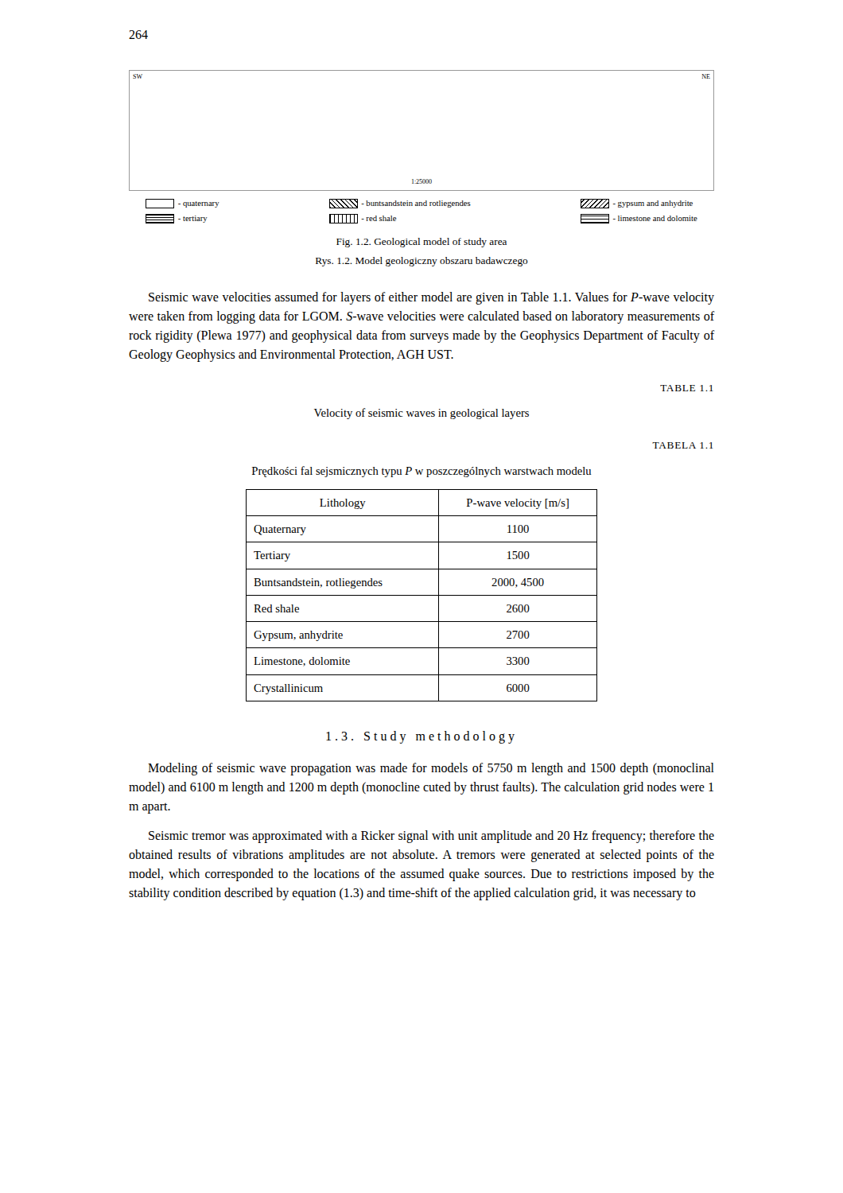264
SW NE 1:25000
- quaternary
- tertiary
- buntsandstein and rotliegendes
- red shale
- gypsum and anhydrite
- limestone and dolomite
Fig. 1.2. Geological model of study area
Rys. 1.2. Model geologiczny obszaru badawczego
Seismic wave velocities assumed for layers of either model are given in Table 1.1. Values for P-wave velocity were taken from logging data for LGOM. S-wave velocities were calculated based on laboratory measurements of rock rigidity (Plewa 1977) and geophysical data from surveys made by the Geophysics Department of Faculty of Geology Geophysics and Environmental Protection, AGH UST.
TABLE 1.1
Velocity of seismic waves in geological layers
TABELA 1.1
Prędkości fal sejsmicznych typu P w poszczególnych warstwach modelu
| Lithology | P-wave velocity [m/s] |
| --- | --- |
| Quaternary | 1100 |
| Tertiary | 1500 |
| Buntsandstein, rotliegendes | 2000, 4500 |
| Red shale | 2600 |
| Gypsum, anhydrite | 2700 |
| Limestone, dolomite | 3300 |
| Crystallinicum | 6000 |
1.3. Study methodology
Modeling of seismic wave propagation was made for models of 5750 m length and 1500 depth (monoclinal model) and 6100 m length and 1200 m depth (monocline cuted by thrust faults). The calculation grid nodes were 1 m apart.
Seismic tremor was approximated with a Ricker signal with unit amplitude and 20 Hz frequency; therefore the obtained results of vibrations amplitudes are not absolute. A tremors were generated at selected points of the model, which corresponded to the locations of the assumed quake sources. Due to restrictions imposed by the stability condition described by equation (1.3) and time-shift of the applied calculation grid, it was necessary to